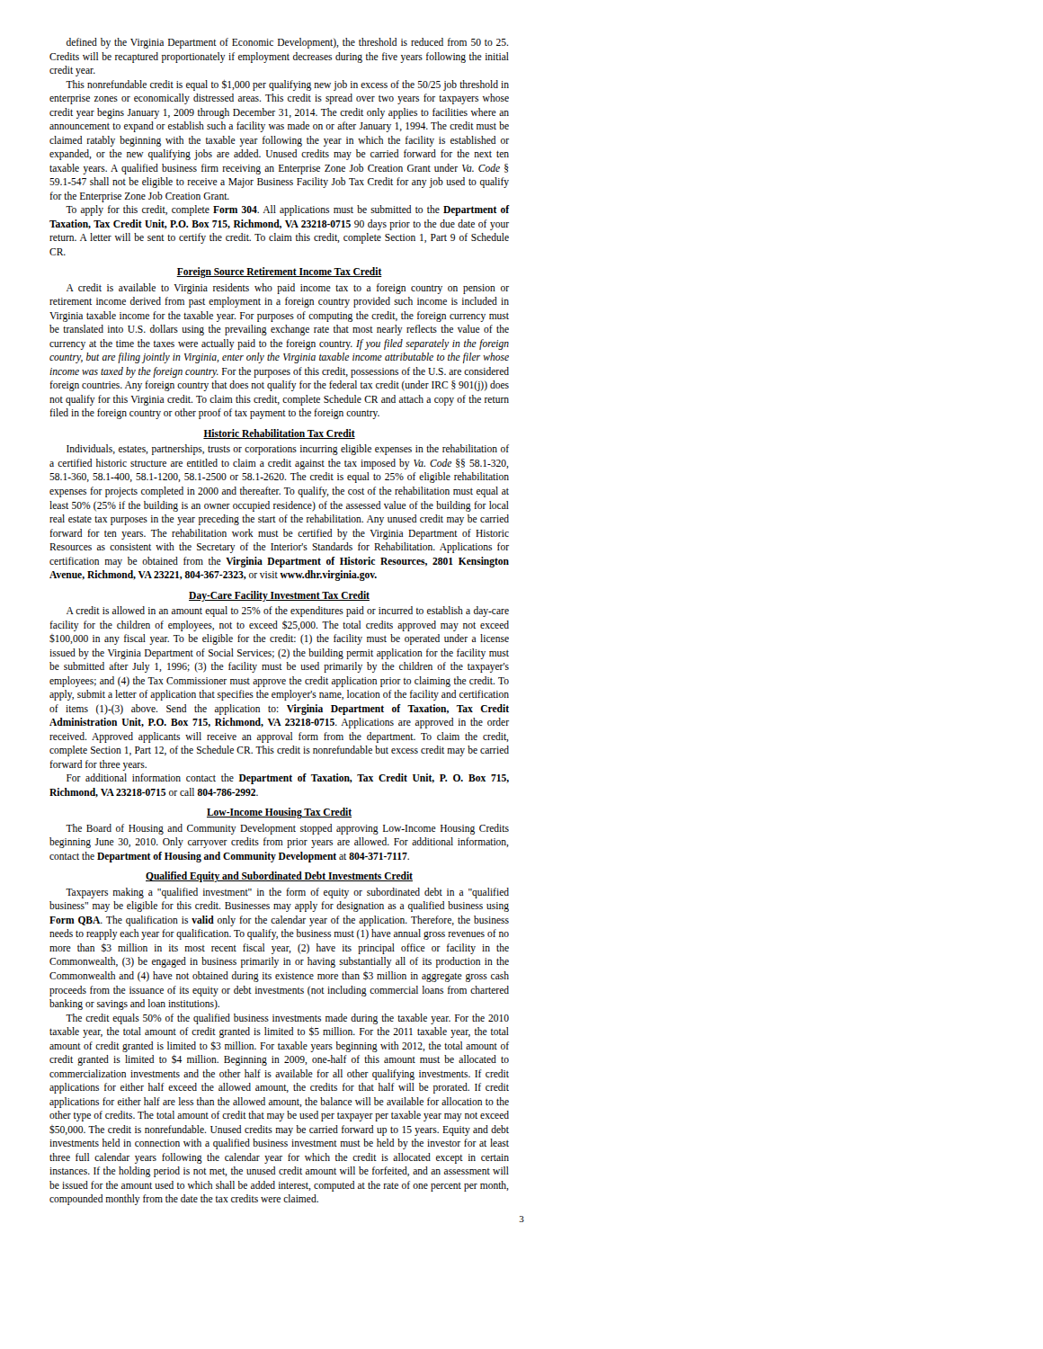defined by the Virginia Department of Economic Development), the threshold is reduced from 50 to 25. Credits will be recaptured proportionately if employment decreases during the five years following the initial credit year.
This nonrefundable credit is equal to $1,000 per qualifying new job in excess of the 50/25 job threshold in enterprise zones or economically distressed areas. This credit is spread over two years for taxpayers whose credit year begins January 1, 2009 through December 31, 2014. The credit only applies to facilities where an announcement to expand or establish such a facility was made on or after January 1, 1994. The credit must be claimed ratably beginning with the taxable year following the year in which the facility is established or expanded, or the new qualifying jobs are added. Unused credits may be carried forward for the next ten taxable years. A qualified business firm receiving an Enterprise Zone Job Creation Grant under Va. Code § 59.1-547 shall not be eligible to receive a Major Business Facility Job Tax Credit for any job used to qualify for the Enterprise Zone Job Creation Grant.
To apply for this credit, complete Form 304. All applications must be submitted to the Department of Taxation, Tax Credit Unit, P.O. Box 715, Richmond, VA 23218-0715 90 days prior to the due date of your return. A letter will be sent to certify the credit. To claim this credit, complete Section 1, Part 9 of Schedule CR.
Foreign Source Retirement Income Tax Credit
A credit is available to Virginia residents who paid income tax to a foreign country on pension or retirement income derived from past employment in a foreign country provided such income is included in Virginia taxable income for the taxable year. For purposes of computing the credit, the foreign currency must be translated into U.S. dollars using the prevailing exchange rate that most nearly reflects the value of the currency at the time the taxes were actually paid to the foreign country. If you filed separately in the foreign country, but are filing jointly in Virginia, enter only the Virginia taxable income attributable to the filer whose income was taxed by the foreign country. For the purposes of this credit, possessions of the U.S. are considered foreign countries. Any foreign country that does not qualify for the federal tax credit (under IRC § 901(j)) does not qualify for this Virginia credit. To claim this credit, complete Schedule CR and attach a copy of the return filed in the foreign country or other proof of tax payment to the foreign country.
Historic Rehabilitation Tax Credit
Individuals, estates, partnerships, trusts or corporations incurring eligible expenses in the rehabilitation of a certified historic structure are entitled to claim a credit against the tax imposed by Va. Code §§ 58.1-320, 58.1-360, 58.1-400, 58.1-1200, 58.1-2500 or 58.1-2620. The credit is equal to 25% of eligible rehabilitation expenses for projects completed in 2000 and thereafter. To qualify, the cost of the rehabilitation must equal at least 50% (25% if the building is an owner occupied residence) of the assessed value of the building for local real estate tax purposes in the year preceding the start of the rehabilitation. Any unused credit may be carried forward for ten years. The rehabilitation work must be certified by the Virginia Department of Historic Resources as consistent with the Secretary of the Interior's Standards for Rehabilitation. Applications for certification may be obtained from the Virginia Department of Historic Resources, 2801 Kensington Avenue, Richmond, VA 23221, 804-367-2323, or visit www.dhr.virginia.gov.
Day-Care Facility Investment Tax Credit
A credit is allowed in an amount equal to 25% of the expenditures paid or incurred to establish a day-care facility for the children of employees, not to exceed $25,000. The total credits approved may not exceed $100,000 in any fiscal year. To be eligible for the credit: (1) the facility must be operated under a license issued by the Virginia Department of Social Services; (2) the building permit application for the facility must be submitted after July 1, 1996; (3) the facility must be used primarily by the children of the taxpayer's employees; and (4) the Tax Commissioner must approve the credit application prior to claiming the credit. To apply, submit a letter of application that specifies the employer's name, location of the facility and certification of items (1)-(3) above. Send the application to: Virginia Department of Taxation, Tax Credit Administration Unit, P.O. Box 715, Richmond, VA 23218-0715. Applications are approved in the order received. Approved applicants will receive an approval form from the department. To claim the credit, complete Section 1, Part 12, of the Schedule CR. This credit is nonrefundable but excess credit may be carried forward for three years.
For additional information contact the Department of Taxation, Tax Credit Unit, P. O. Box 715, Richmond, VA 23218-0715 or call 804-786-2992.
Low-Income Housing Tax Credit
The Board of Housing and Community Development stopped approving Low-Income Housing Credits beginning June 30, 2010. Only carryover credits from prior years are allowed. For additional information, contact the Department of Housing and Community Development at 804-371-7117.
Qualified Equity and Subordinated Debt Investments Credit
Taxpayers making a "qualified investment" in the form of equity or subordinated debt in a "qualified business" may be eligible for this credit. Businesses may apply for designation as a qualified business using Form QBA. The qualification is valid only for the calendar year of the application. Therefore, the business needs to reapply each year for qualification. To qualify, the business must (1) have annual gross revenues of no more than $3 million in its most recent fiscal year, (2) have its principal office or facility in the Commonwealth, (3) be engaged in business primarily in or having substantially all of its production in the Commonwealth and (4) have not obtained during its existence more than $3 million in aggregate gross cash proceeds from the issuance of its equity or debt investments (not including commercial loans from chartered banking or savings and loan institutions).
The credit equals 50% of the qualified business investments made during the taxable year. For the 2010 taxable year, the total amount of credit granted is limited to $5 million. For the 2011 taxable year, the total amount of credit granted is limited to $3 million. For taxable years beginning with 2012, the total amount of credit granted is limited to $4 million. Beginning in 2009, one-half of this amount must be allocated to commercialization investments and the other half is available for all other qualifying investments. If credit applications for either half exceed the allowed amount, the credits for that half will be prorated. If credit applications for either half are less than the allowed amount, the balance will be available for allocation to the other type of credits. The total amount of credit that may be used per taxpayer per taxable year may not exceed $50,000. The credit is nonrefundable. Unused credits may be carried forward up to 15 years. Equity and debt investments held in connection with a qualified business investment must be held by the investor for at least three full calendar years following the calendar year for which the credit is allocated except in certain instances. If the holding period is not met, the unused credit amount will be forfeited, and an assessment will be issued for the amount used to which shall be added interest, computed at the rate of one percent per month, compounded monthly from the date the tax credits were claimed.
3